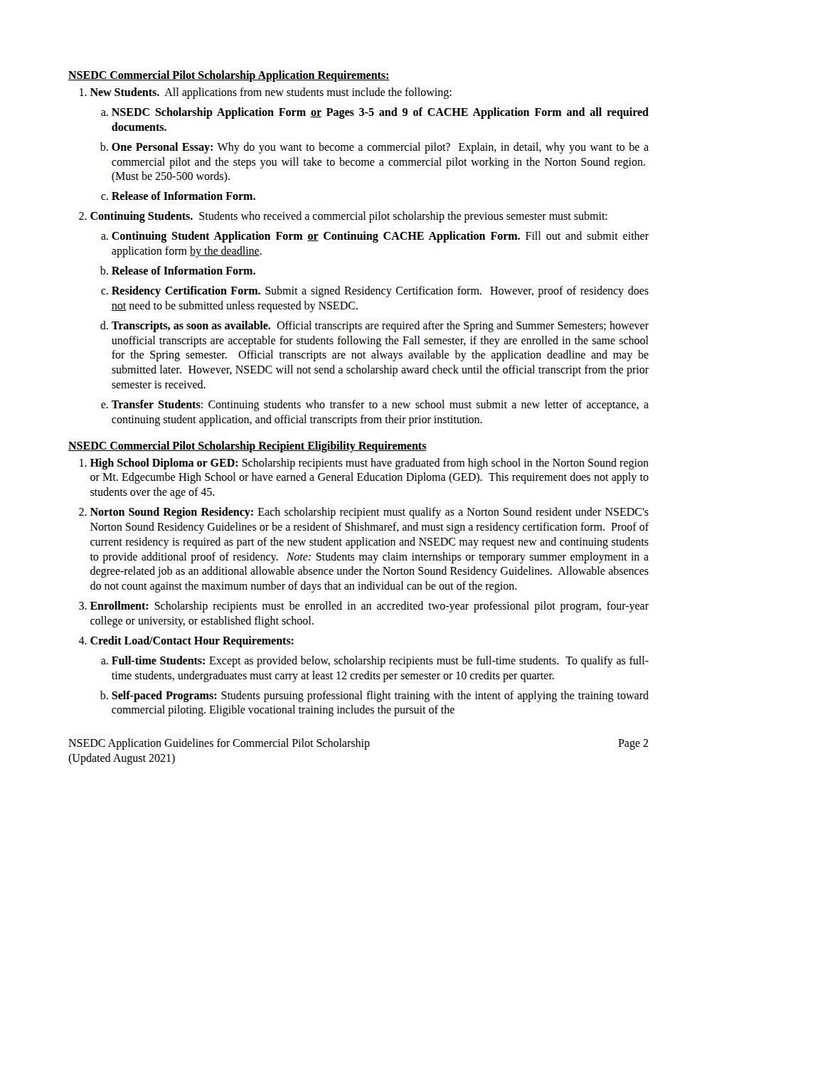NSEDC Commercial Pilot Scholarship Application Requirements:
New Students. All applications from new students must include the following:
NSEDC Scholarship Application Form or Pages 3-5 and 9 of CACHE Application Form and all required documents.
One Personal Essay: Why do you want to become a commercial pilot? Explain, in detail, why you want to be a commercial pilot and the steps you will take to become a commercial pilot working in the Norton Sound region. (Must be 250-500 words).
Release of Information Form.
Continuing Students. Students who received a commercial pilot scholarship the previous semester must submit:
Continuing Student Application Form or Continuing CACHE Application Form. Fill out and submit either application form by the deadline.
Release of Information Form.
Residency Certification Form. Submit a signed Residency Certification form. However, proof of residency does not need to be submitted unless requested by NSEDC.
Transcripts, as soon as available. Official transcripts are required after the Spring and Summer Semesters; however unofficial transcripts are acceptable for students following the Fall semester, if they are enrolled in the same school for the Spring semester. Official transcripts are not always available by the application deadline and may be submitted later. However, NSEDC will not send a scholarship award check until the official transcript from the prior semester is received.
Transfer Students: Continuing students who transfer to a new school must submit a new letter of acceptance, a continuing student application, and official transcripts from their prior institution.
NSEDC Commercial Pilot Scholarship Recipient Eligibility Requirements
High School Diploma or GED: Scholarship recipients must have graduated from high school in the Norton Sound region or Mt. Edgecumbe High School or have earned a General Education Diploma (GED). This requirement does not apply to students over the age of 45.
Norton Sound Region Residency: Each scholarship recipient must qualify as a Norton Sound resident under NSEDC's Norton Sound Residency Guidelines or be a resident of Shishmaref, and must sign a residency certification form. Proof of current residency is required as part of the new student application and NSEDC may request new and continuing students to provide additional proof of residency. Note: Students may claim internships or temporary summer employment in a degree-related job as an additional allowable absence under the Norton Sound Residency Guidelines. Allowable absences do not count against the maximum number of days that an individual can be out of the region.
Enrollment: Scholarship recipients must be enrolled in an accredited two-year professional pilot program, four-year college or university, or established flight school.
Credit Load/Contact Hour Requirements:
Full-time Students: Except as provided below, scholarship recipients must be full-time students. To qualify as full-time students, undergraduates must carry at least 12 credits per semester or 10 credits per quarter.
Self-paced Programs: Students pursuing professional flight training with the intent of applying the training toward commercial piloting. Eligible vocational training includes the pursuit of the
NSEDC Application Guidelines for Commercial Pilot Scholarship
(Updated August 2021)
Page 2